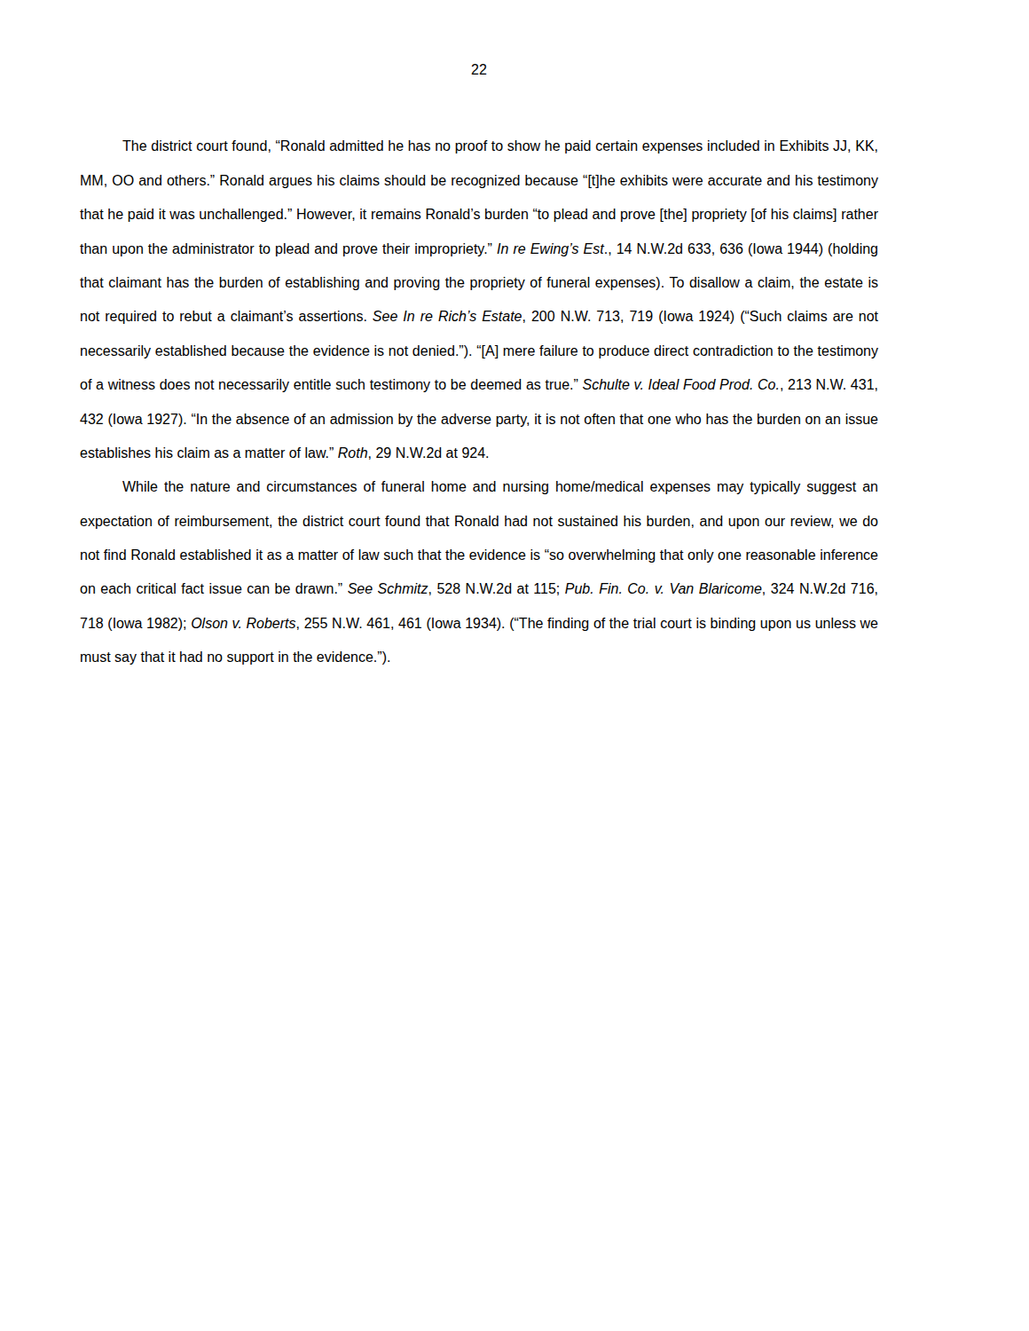22
The district court found, “Ronald admitted he has no proof to show he paid certain expenses included in Exhibits JJ, KK, MM, OO and others.” Ronald argues his claims should be recognized because “[t]he exhibits were accurate and his testimony that he paid it was unchallenged.” However, it remains Ronald’s burden “to plead and prove [the] propriety [of his claims] rather than upon the administrator to plead and prove their impropriety.” In re Ewing’s Est., 14 N.W.2d 633, 636 (Iowa 1944) (holding that claimant has the burden of establishing and proving the propriety of funeral expenses). To disallow a claim, the estate is not required to rebut a claimant’s assertions. See In re Rich’s Estate, 200 N.W. 713, 719 (Iowa 1924) (“Such claims are not necessarily established because the evidence is not denied.”). “[A] mere failure to produce direct contradiction to the testimony of a witness does not necessarily entitle such testimony to be deemed as true.” Schulte v. Ideal Food Prod. Co., 213 N.W. 431, 432 (Iowa 1927). “In the absence of an admission by the adverse party, it is not often that one who has the burden on an issue establishes his claim as a matter of law.” Roth, 29 N.W.2d at 924.
While the nature and circumstances of funeral home and nursing home/medical expenses may typically suggest an expectation of reimbursement, the district court found that Ronald had not sustained his burden, and upon our review, we do not find Ronald established it as a matter of law such that the evidence is “so overwhelming that only one reasonable inference on each critical fact issue can be drawn.” See Schmitz, 528 N.W.2d at 115; Pub. Fin. Co. v. Van Blaricome, 324 N.W.2d 716, 718 (Iowa 1982); Olson v. Roberts, 255 N.W. 461, 461 (Iowa 1934). (“The finding of the trial court is binding upon us unless we must say that it had no support in the evidence.”).